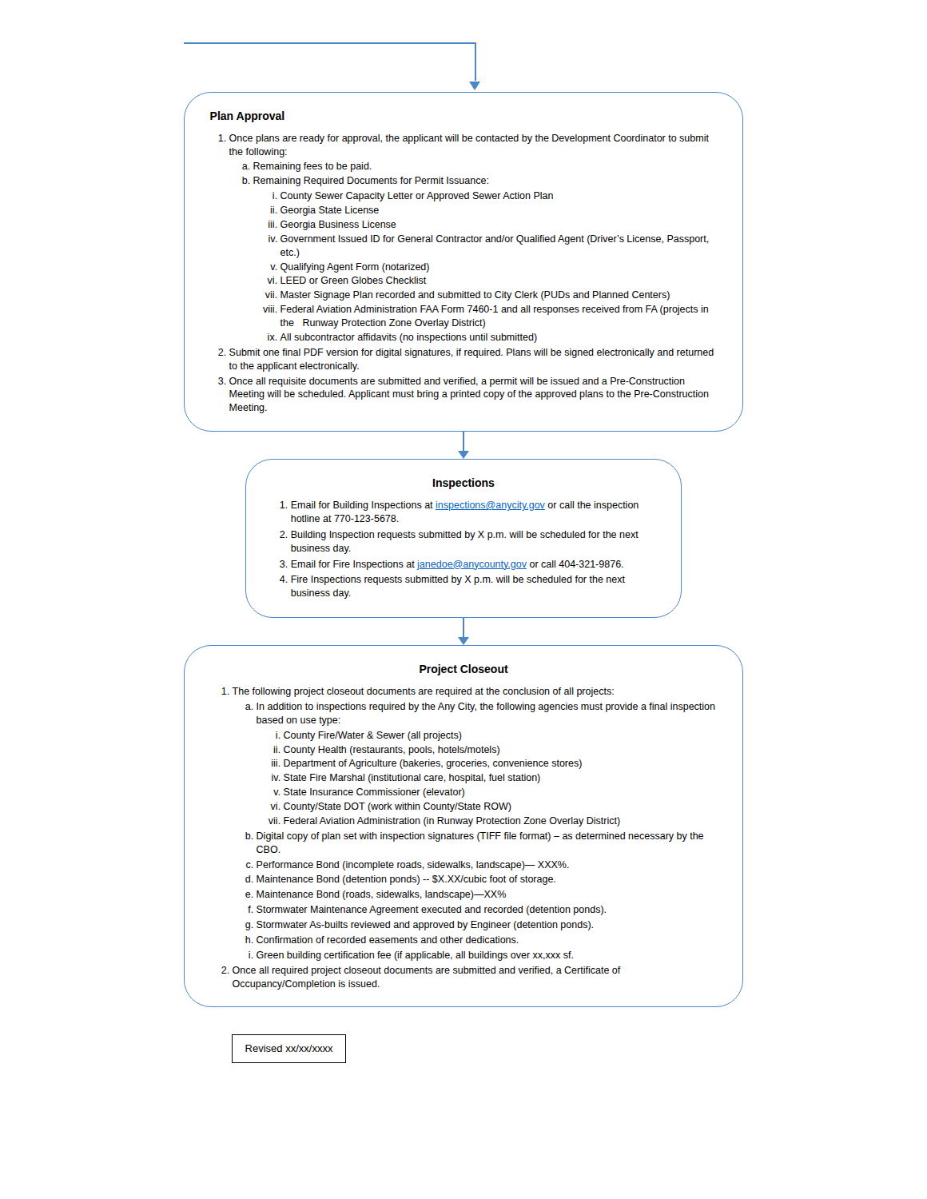Plan Approval
Once plans are ready for approval, the applicant will be contacted by the Development Coordinator to submit the following:
Remaining fees to be paid.
Remaining Required Documents for Permit Issuance:
County Sewer Capacity Letter or Approved Sewer Action Plan
Georgia State License
Georgia Business License
Government Issued ID for General Contractor and/or Qualified Agent (Driver’s License, Passport, etc.)
Qualifying Agent Form (notarized)
LEED or Green Globes Checklist
Master Signage Plan recorded and submitted to City Clerk (PUDs and Planned Centers)
Federal Aviation Administration FAA Form 7460-1 and all responses received from FA (projects in the Runway Protection Zone Overlay District)
All subcontractor affidavits (no inspections until submitted)
Submit one final PDF version for digital signatures, if required. Plans will be signed electronically and returned to the applicant electronically.
Once all requisite documents are submitted and verified, a permit will be issued and a Pre-Construction Meeting will be scheduled. Applicant must bring a printed copy of the approved plans to the Pre-Construction Meeting.
Inspections
Email for Building Inspections at inspections@anycity.gov or call the inspection hotline at 770-123-5678.
Building Inspection requests submitted by X p.m. will be scheduled for the next business day.
Email for Fire Inspections at janedoe@anycounty.gov or call 404-321-9876.
Fire Inspections requests submitted by X p.m. will be scheduled for the next business day.
Project Closeout
The following project closeout documents are required at the conclusion of all projects:
In addition to inspections required by the Any City, the following agencies must provide a final inspection based on use type:
County Fire/Water & Sewer (all projects)
County Health (restaurants, pools, hotels/motels)
Department of Agriculture (bakeries, groceries, convenience stores)
State Fire Marshal (institutional care, hospital, fuel station)
State Insurance Commissioner (elevator)
County/State DOT (work within County/State ROW)
Federal Aviation Administration (in Runway Protection Zone Overlay District)
Digital copy of plan set with inspection signatures (TIFF file format) – as determined necessary by the CBO.
Performance Bond (incomplete roads, sidewalks, landscape)— XXX%.
Maintenance Bond (detention ponds) -- $X.XX/cubic foot of storage.
Maintenance Bond (roads, sidewalks, landscape)—XX%
Stormwater Maintenance Agreement executed and recorded (detention ponds).
Stormwater As-builts reviewed and approved by Engineer (detention ponds).
Confirmation of recorded easements and other dedications.
Green building certification fee (if applicable, all buildings over xx,xxx sf.
Once all required project closeout documents are submitted and verified, a Certificate of Occupancy/Completion is issued.
Revised xx/xx/xxxx